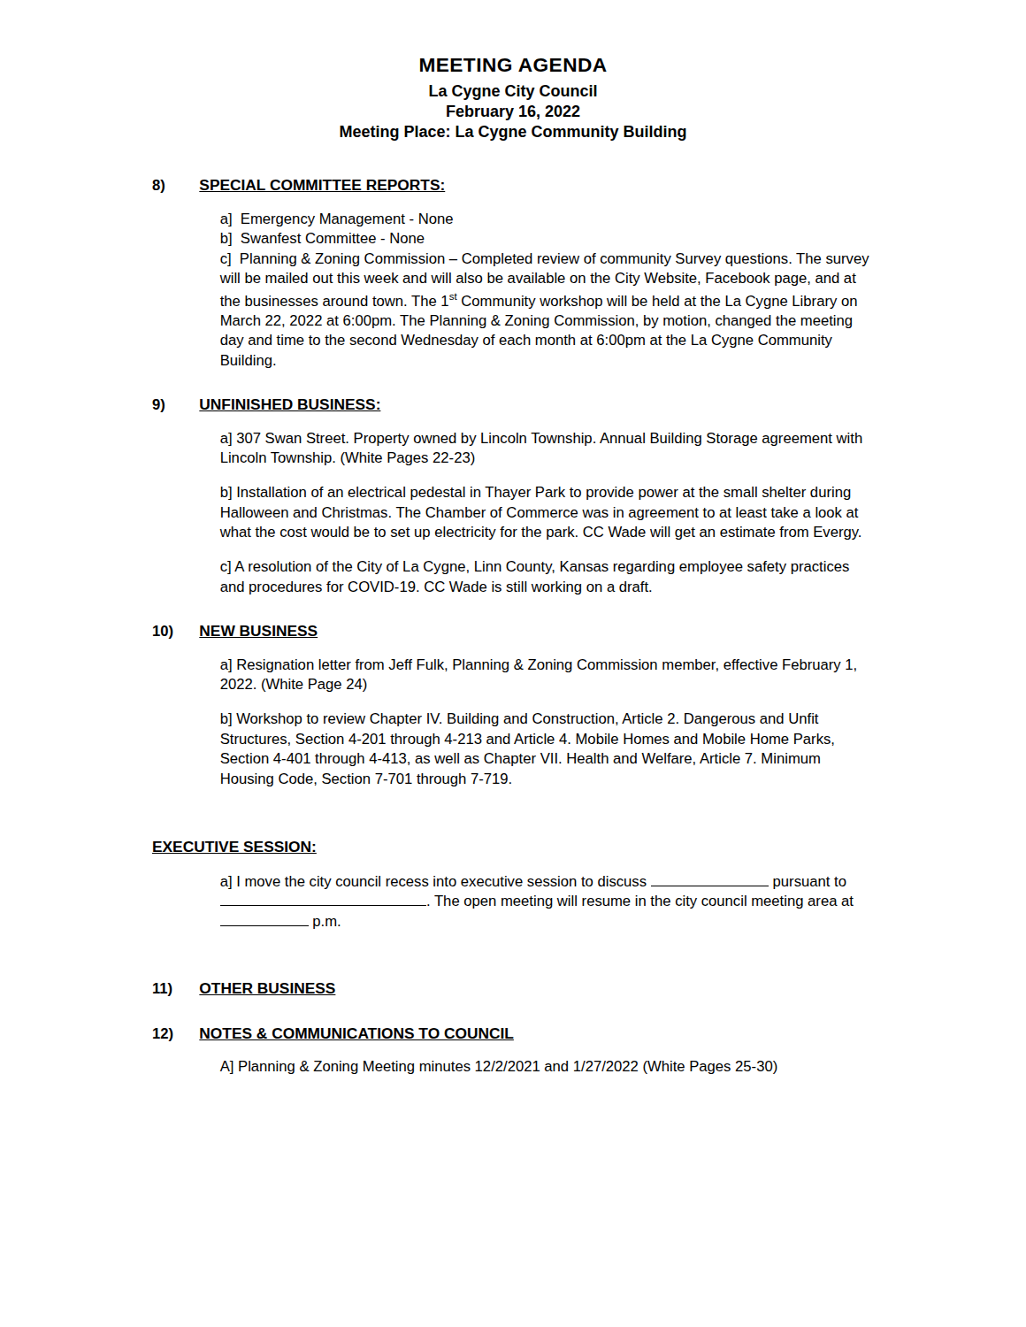MEETING AGENDA
La Cygne City Council
February 16, 2022
Meeting Place: La Cygne Community Building
8)
SPECIAL COMMITTEE REPORTS:
a] Emergency Management - None
b] Swanfest Committee - None
c] Planning & Zoning Commission – Completed review of community Survey questions. The survey will be mailed out this week and will also be available on the City Website, Facebook page, and at the businesses around town. The 1st Community workshop will be held at the La Cygne Library on March 22, 2022 at 6:00pm. The Planning & Zoning Commission, by motion, changed the meeting day and time to the second Wednesday of each month at 6:00pm at the La Cygne Community Building.
9)
UNFINISHED BUSINESS:
a] 307 Swan Street. Property owned by Lincoln Township. Annual Building Storage agreement with Lincoln Township. (White Pages 22-23)
b] Installation of an electrical pedestal in Thayer Park to provide power at the small shelter during Halloween and Christmas. The Chamber of Commerce was in agreement to at least take a look at what the cost would be to set up electricity for the park. CC Wade will get an estimate from Evergy.
c] A resolution of the City of La Cygne, Linn County, Kansas regarding employee safety practices and procedures for COVID-19. CC Wade is still working on a draft.
10)
NEW BUSINESS
a] Resignation letter from Jeff Fulk, Planning & Zoning Commission member, effective February 1, 2022. (White Page 24)
b] Workshop to review Chapter IV. Building and Construction, Article 2. Dangerous and Unfit Structures, Section 4-201 through 4-213 and Article 4. Mobile Homes and Mobile Home Parks, Section 4-401 through 4-413, as well as Chapter VII. Health and Welfare, Article 7. Minimum Housing Code, Section 7-701 through 7-719.
EXECUTIVE SESSION:
a] I move the city council recess into executive session to discuss pursuant to . The open meeting will resume in the city council meeting area at p.m.
11)
OTHER BUSINESS
12)
NOTES & COMMUNICATIONS TO COUNCIL
A] Planning & Zoning Meeting minutes 12/2/2021 and 1/27/2022 (White Pages 25-30)